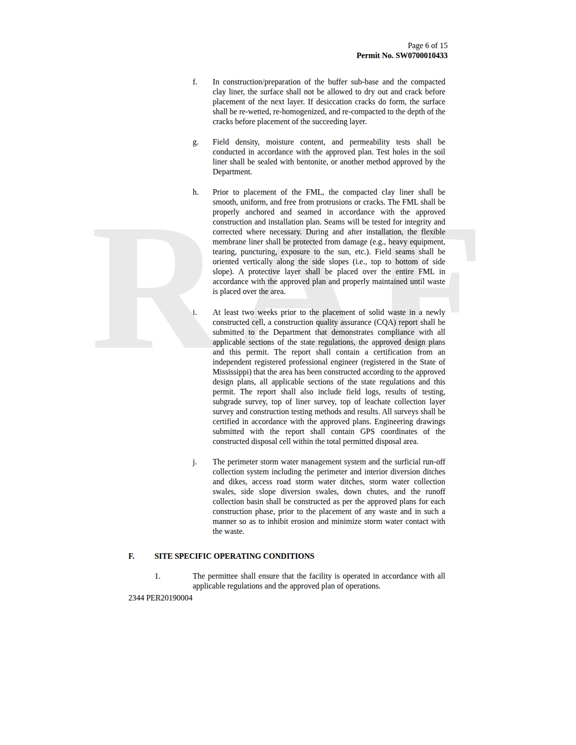DRAFT
Page 6 of 15
Permit No. SW0700010433
f. In construction/preparation of the buffer sub-base and the compacted clay liner, the surface shall not be allowed to dry out and crack before placement of the next layer. If desiccation cracks do form, the surface shall be re-wetted, re-homogenized, and re-compacted to the depth of the cracks before placement of the succeeding layer.
g. Field density, moisture content, and permeability tests shall be conducted in accordance with the approved plan. Test holes in the soil liner shall be sealed with bentonite, or another method approved by the Department.
h. Prior to placement of the FML, the compacted clay liner shall be smooth, uniform, and free from protrusions or cracks. The FML shall be properly anchored and seamed in accordance with the approved construction and installation plan. Seams will be tested for integrity and corrected where necessary. During and after installation, the flexible membrane liner shall be protected from damage (e.g., heavy equipment, tearing, puncturing, exposure to the sun, etc.). Field seams shall be oriented vertically along the side slopes (i.e., top to bottom of side slope). A protective layer shall be placed over the entire FML in accordance with the approved plan and properly maintained until waste is placed over the area.
i. At least two weeks prior to the placement of solid waste in a newly constructed cell, a construction quality assurance (CQA) report shall be submitted to the Department that demonstrates compliance with all applicable sections of the state regulations, the approved design plans and this permit. The report shall contain a certification from an independent registered professional engineer (registered in the State of Mississippi) that the area has been constructed according to the approved design plans, all applicable sections of the state regulations and this permit. The report shall also include field logs, results of testing, subgrade survey, top of liner survey, top of leachate collection layer survey and construction testing methods and results. All surveys shall be certified in accordance with the approved plans. Engineering drawings submitted with the report shall contain GPS coordinates of the constructed disposal cell within the total permitted disposal area.
j. The perimeter storm water management system and the surficial run-off collection system including the perimeter and interior diversion ditches and dikes, access road storm water ditches, storm water collection swales, side slope diversion swales, down chutes, and the runoff collection basin shall be constructed as per the approved plans for each construction phase, prior to the placement of any waste and in such a manner so as to inhibit erosion and minimize storm water contact with the waste.
F.
SITE SPECIFIC OPERATING CONDITIONS
1.
The permittee shall ensure that the facility is operated in accordance with all applicable regulations and the approved plan of operations.
2344 PER20190004